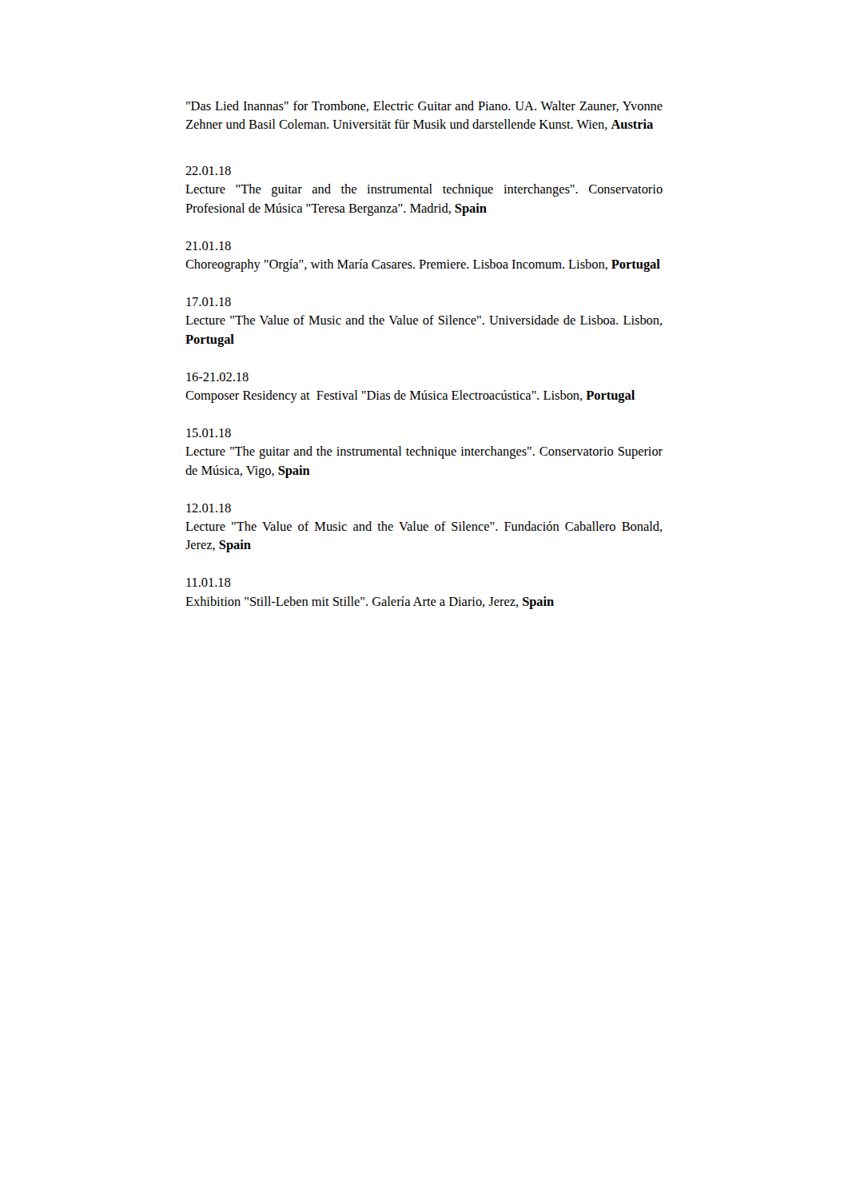"Das Lied Inannas" for Trombone, Electric Guitar and Piano. UA. Walter Zauner, Yvonne Zehner und Basil Coleman. Universität für Musik und darstellende Kunst. Wien, Austria
22.01.18
Lecture "The guitar and the instrumental technique interchanges". Conservatorio Profesional de Música "Teresa Berganza". Madrid, Spain
21.01.18
Choreography "Orgía", with María Casares. Premiere. Lisboa Incomum. Lisbon, Portugal
17.01.18
Lecture "The Value of Music and the Value of Silence". Universidade de Lisboa. Lisbon, Portugal
16-21.02.18
Composer Residency at Festival "Dias de Música Electroacústica". Lisbon, Portugal
15.01.18
Lecture "The guitar and the instrumental technique interchanges". Conservatorio Superior de Música, Vigo, Spain
12.01.18
Lecture "The Value of Music and the Value of Silence". Fundación Caballero Bonald, Jerez, Spain
11.01.18
Exhibition "Still-Leben mit Stille". Galería Arte a Diario, Jerez, Spain